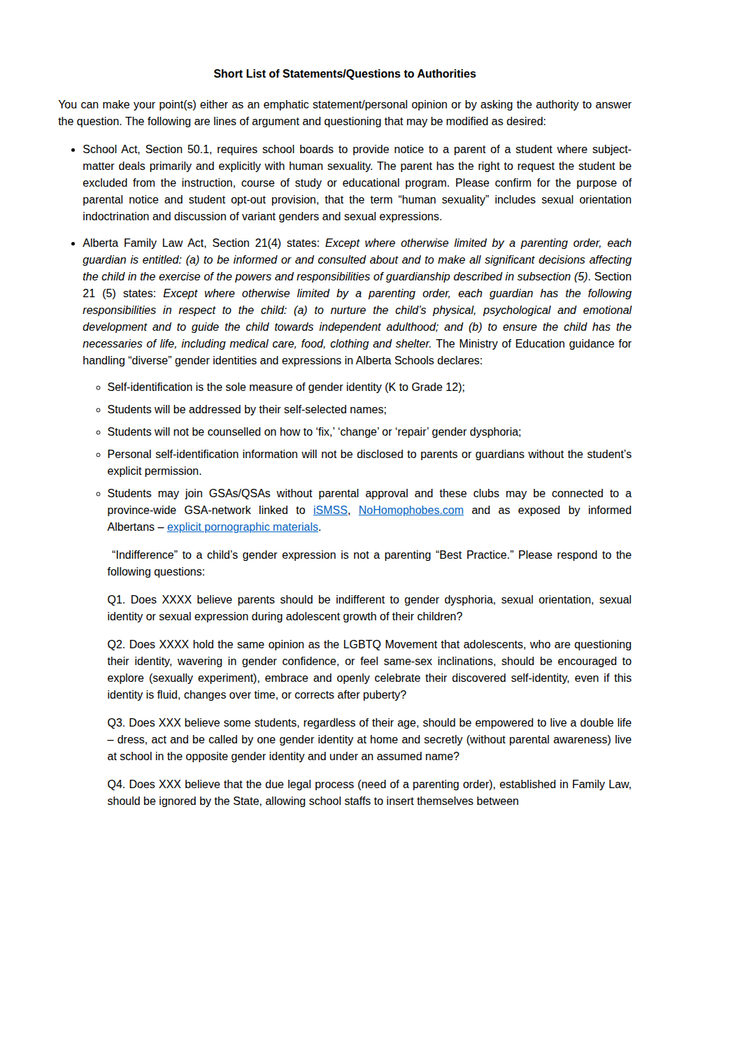Short List of Statements/Questions to Authorities
You can make your point(s) either as an emphatic statement/personal opinion or by asking the authority to answer the question. The following are lines of argument and questioning that may be modified as desired:
School Act, Section 50.1, requires school boards to provide notice to a parent of a student where subject-matter deals primarily and explicitly with human sexuality. The parent has the right to request the student be excluded from the instruction, course of study or educational program. Please confirm for the purpose of parental notice and student opt-out provision, that the term “human sexuality” includes sexual orientation indoctrination and discussion of variant genders and sexual expressions.
Alberta Family Law Act, Section 21(4) states: Except where otherwise limited by a parenting order, each guardian is entitled: (a) to be informed or and consulted about and to make all significant decisions affecting the child in the exercise of the powers and responsibilities of guardianship described in subsection (5). Section 21 (5) states: Except where otherwise limited by a parenting order, each guardian has the following responsibilities in respect to the child: (a) to nurture the child’s physical, psychological and emotional development and to guide the child towards independent adulthood; and (b) to ensure the child has the necessaries of life, including medical care, food, clothing and shelter. The Ministry of Education guidance for handling “diverse” gender identities and expressions in Alberta Schools declares:
Self-identification is the sole measure of gender identity (K to Grade 12);
Students will be addressed by their self-selected names;
Students will not be counselled on how to ‘fix,’ ‘change’ or ‘repair’ gender dysphoria;
Personal self-identification information will not be disclosed to parents or guardians without the student’s explicit permission.
Students may join GSAs/QSAs without parental approval and these clubs may be connected to a province-wide GSA-network linked to iSMSS, NoHomophobes.com and as exposed by informed Albertans – explicit pornographic materials.
“Indifference” to a child’s gender expression is not a parenting “Best Practice.” Please respond to the following questions:
Q1. Does XXXX believe parents should be indifferent to gender dysphoria, sexual orientation, sexual identity or sexual expression during adolescent growth of their children?
Q2. Does XXXX hold the same opinion as the LGBTQ Movement that adolescents, who are questioning their identity, wavering in gender confidence, or feel same-sex inclinations, should be encouraged to explore (sexually experiment), embrace and openly celebrate their discovered self-identity, even if this identity is fluid, changes over time, or corrects after puberty?
Q3. Does XXX believe some students, regardless of their age, should be empowered to live a double life – dress, act and be called by one gender identity at home and secretly (without parental awareness) live at school in the opposite gender identity and under an assumed name?
Q4. Does XXX believe that the due legal process (need of a parenting order), established in Family Law, should be ignored by the State, allowing school staffs to insert themselves between